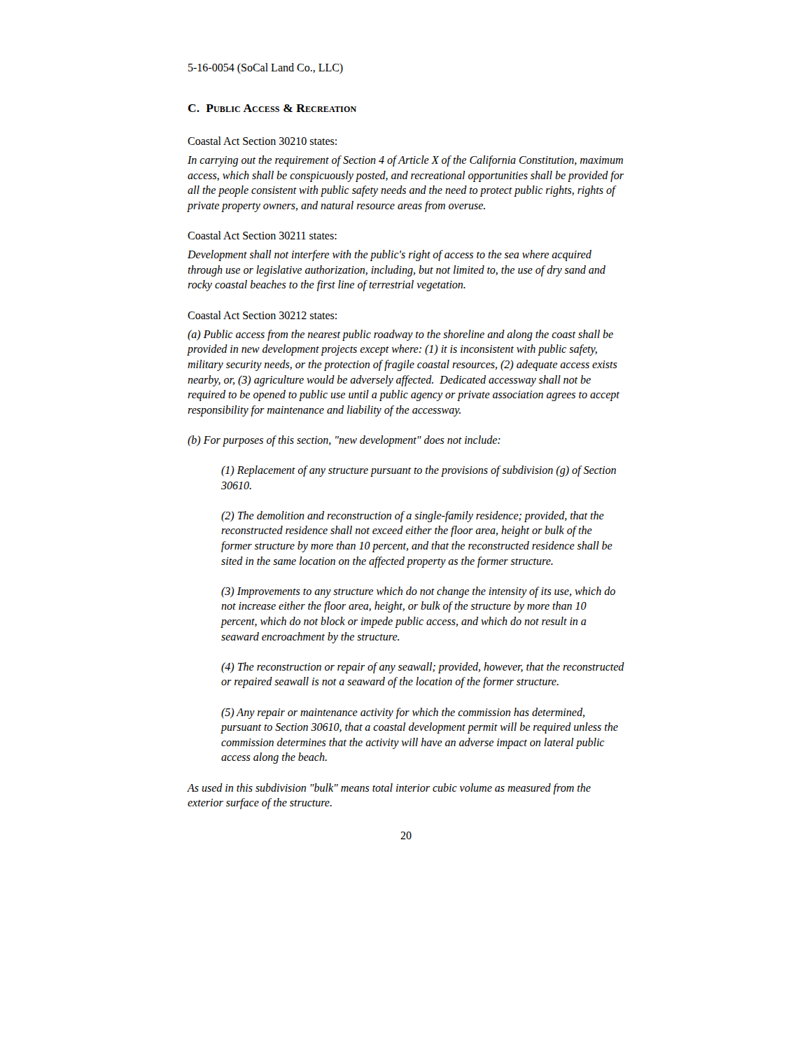5-16-0054 (SoCal Land Co., LLC)
C. Public Access & Recreation
Coastal Act Section 30210 states:
In carrying out the requirement of Section 4 of Article X of the California Constitution, maximum access, which shall be conspicuously posted, and recreational opportunities shall be provided for all the people consistent with public safety needs and the need to protect public rights, rights of private property owners, and natural resource areas from overuse.
Coastal Act Section 30211 states:
Development shall not interfere with the public's right of access to the sea where acquired through use or legislative authorization, including, but not limited to, the use of dry sand and rocky coastal beaches to the first line of terrestrial vegetation.
Coastal Act Section 30212 states:
(a) Public access from the nearest public roadway to the shoreline and along the coast shall be provided in new development projects except where: (1) it is inconsistent with public safety, military security needs, or the protection of fragile coastal resources, (2) adequate access exists nearby, or, (3) agriculture would be adversely affected. Dedicated accessway shall not be required to be opened to public use until a public agency or private association agrees to accept responsibility for maintenance and liability of the accessway.
(b) For purposes of this section, "new development" does not include:
(1) Replacement of any structure pursuant to the provisions of subdivision (g) of Section 30610.
(2) The demolition and reconstruction of a single-family residence; provided, that the reconstructed residence shall not exceed either the floor area, height or bulk of the former structure by more than 10 percent, and that the reconstructed residence shall be sited in the same location on the affected property as the former structure.
(3) Improvements to any structure which do not change the intensity of its use, which do not increase either the floor area, height, or bulk of the structure by more than 10 percent, which do not block or impede public access, and which do not result in a seaward encroachment by the structure.
(4) The reconstruction or repair of any seawall; provided, however, that the reconstructed or repaired seawall is not a seaward of the location of the former structure.
(5) Any repair or maintenance activity for which the commission has determined, pursuant to Section 30610, that a coastal development permit will be required unless the commission determines that the activity will have an adverse impact on lateral public access along the beach.
As used in this subdivision "bulk" means total interior cubic volume as measured from the exterior surface of the structure.
20